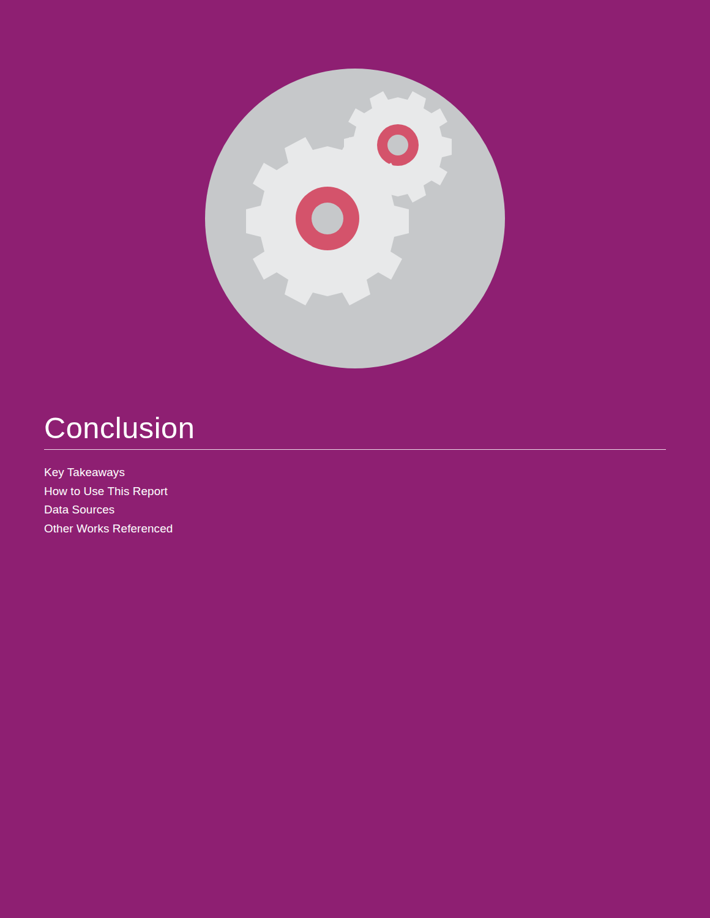Conclusion
Key Takeaways
How to Use This Report
Data Sources
Other Works Referenced